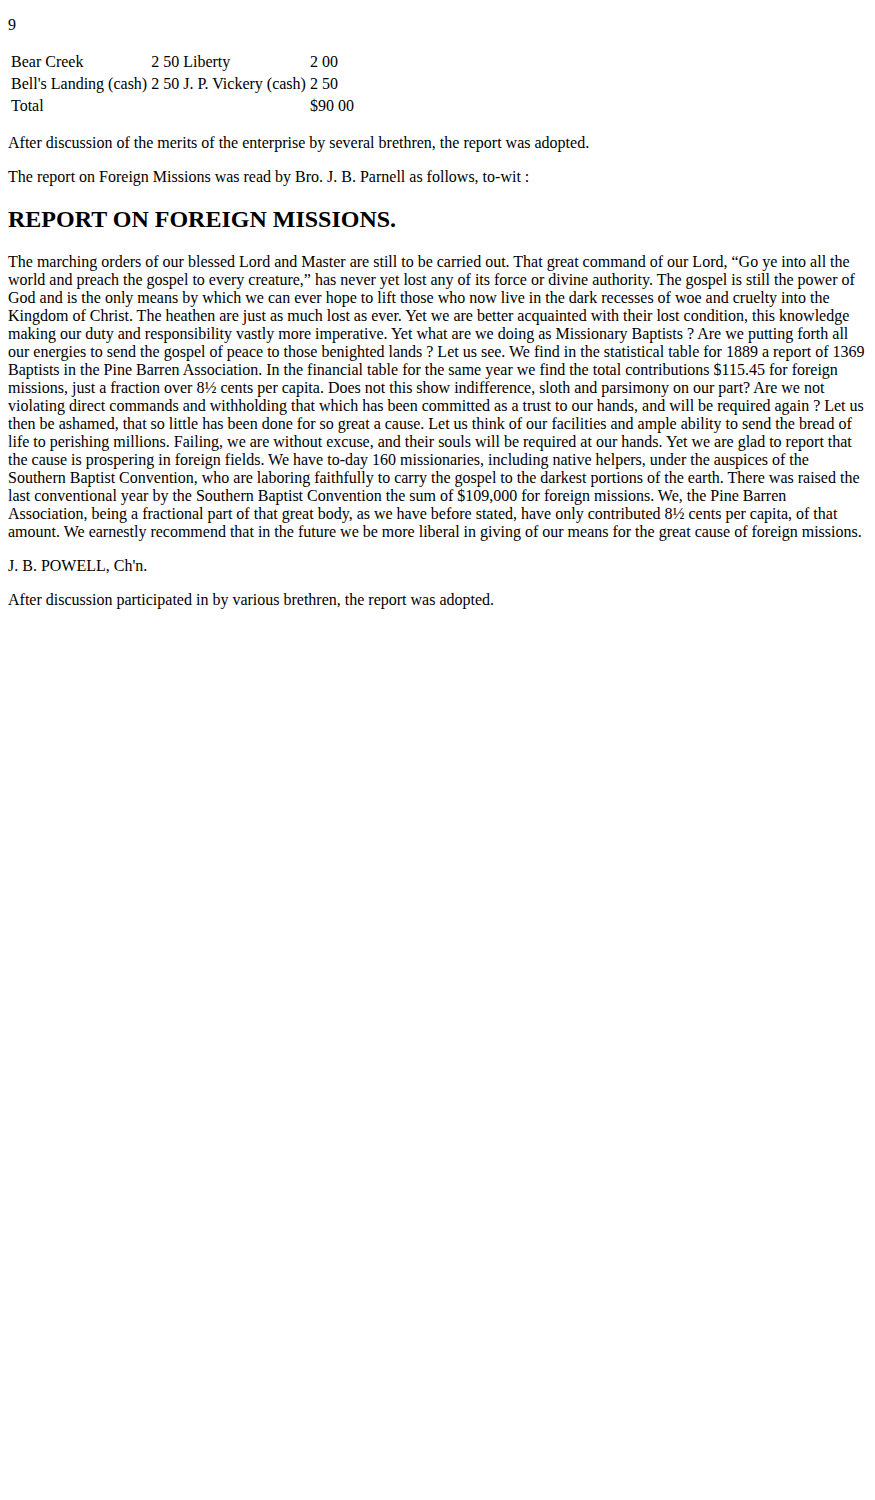9
| Bear Creek | 2 50 | Liberty | 2 00 |
| Bell's Landing (cash) | 2 50 | J. P. Vickery (cash) | 2 50 |
| Total | $90 00 |
After discussion of the merits of the enterprise by several brethren, the report was adopted.
The report on Foreign Missions was read by Bro. J. B. Parnell as follows, to-wit :
REPORT ON FOREIGN MISSIONS.
The marching orders of our blessed Lord and Master are still to be carried out. That great command of our Lord, “Go ye into all the world and preach the gospel to every creature,” has never yet lost any of its force or divine authority. The gospel is still the power of God and is the only means by which we can ever hope to lift those who now live in the dark recesses of woe and cruelty into the Kingdom of Christ. The heathen are just as much lost as ever. Yet we are better acquainted with their lost condition, this knowledge making our duty and responsibility vastly more imperative. Yet what are we doing as Missionary Baptists ? Are we putting forth all our energies to send the gospel of peace to those benighted lands ? Let us see. We find in the statistical table for 1889 a report of 1369 Baptists in the Pine Barren Association. In the financial table for the same year we find the total contributions $115.45 for foreign missions, just a fraction over 8½ cents per capita. Does not this show indifference, sloth and parsimony on our part? Are we not violating direct commands and withholding that which has been committed as a trust to our hands, and will be required again ? Let us then be ashamed, that so little has been done for so great a cause. Let us think of our facilities and ample ability to send the bread of life to perishing millions. Failing, we are without excuse, and their souls will be required at our hands. Yet we are glad to report that the cause is prospering in foreign fields. We have to-day 160 missionaries, including native helpers, under the auspices of the Southern Baptist Convention, who are laboring faithfully to carry the gospel to the darkest portions of the earth. There was raised the last conventional year by the Southern Baptist Convention the sum of $109,000 for foreign missions. We, the Pine Barren Association, being a fractional part of that great body, as we have before stated, have only contributed 8½ cents per capita, of that amount. We earnestly recommend that in the future we be more liberal in giving of our means for the great cause of foreign missions.
J. B. POWELL, Ch'n.
After discussion participated in by various brethren, the report was adopted.